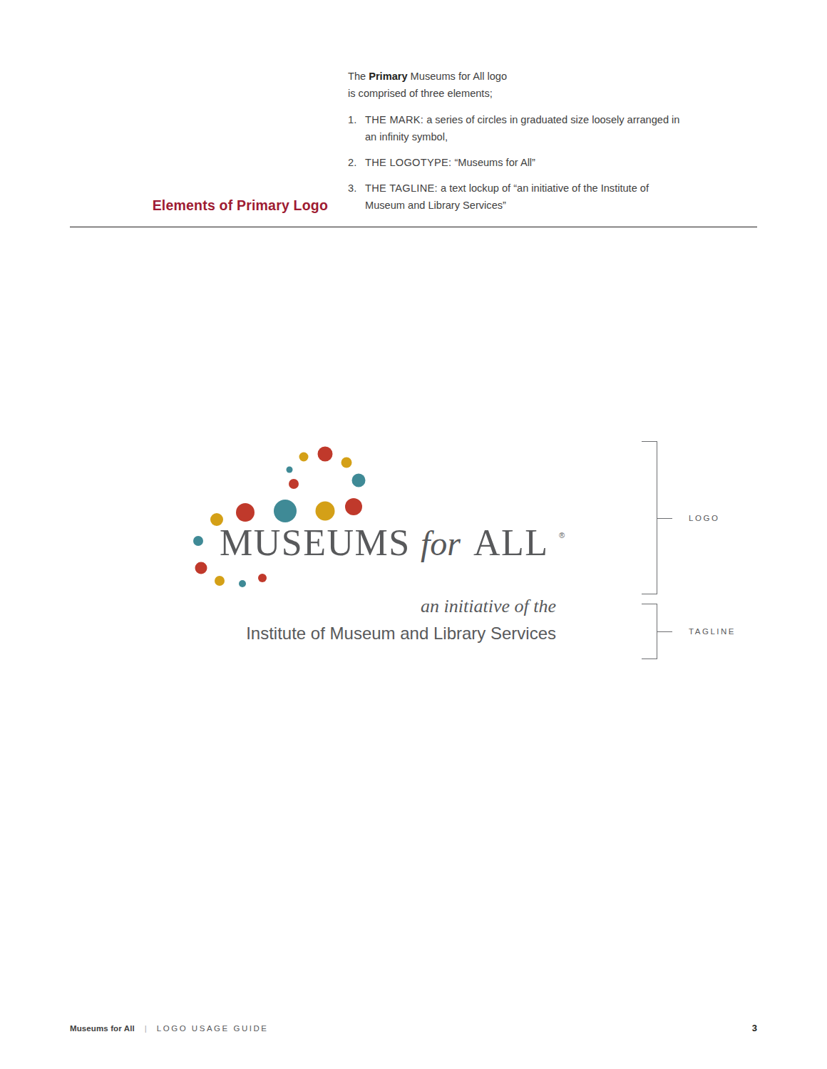Elements of Primary Logo
The Primary Museums for All logo
is comprised of three elements;
THE MARK: a series of circles in graduated size loosely arranged in an infinity symbol,
THE LOGOTYPE: “Museums for All”
THE TAGLINE: a text lockup of “an initiative of the Institute of Museum and Library Services”
MUSEUMS for ALL ® an initiative of the Institute of Museum and Library Services
LOGO
TAGLINE
Museums for All | LOGO USAGE GUIDE 3